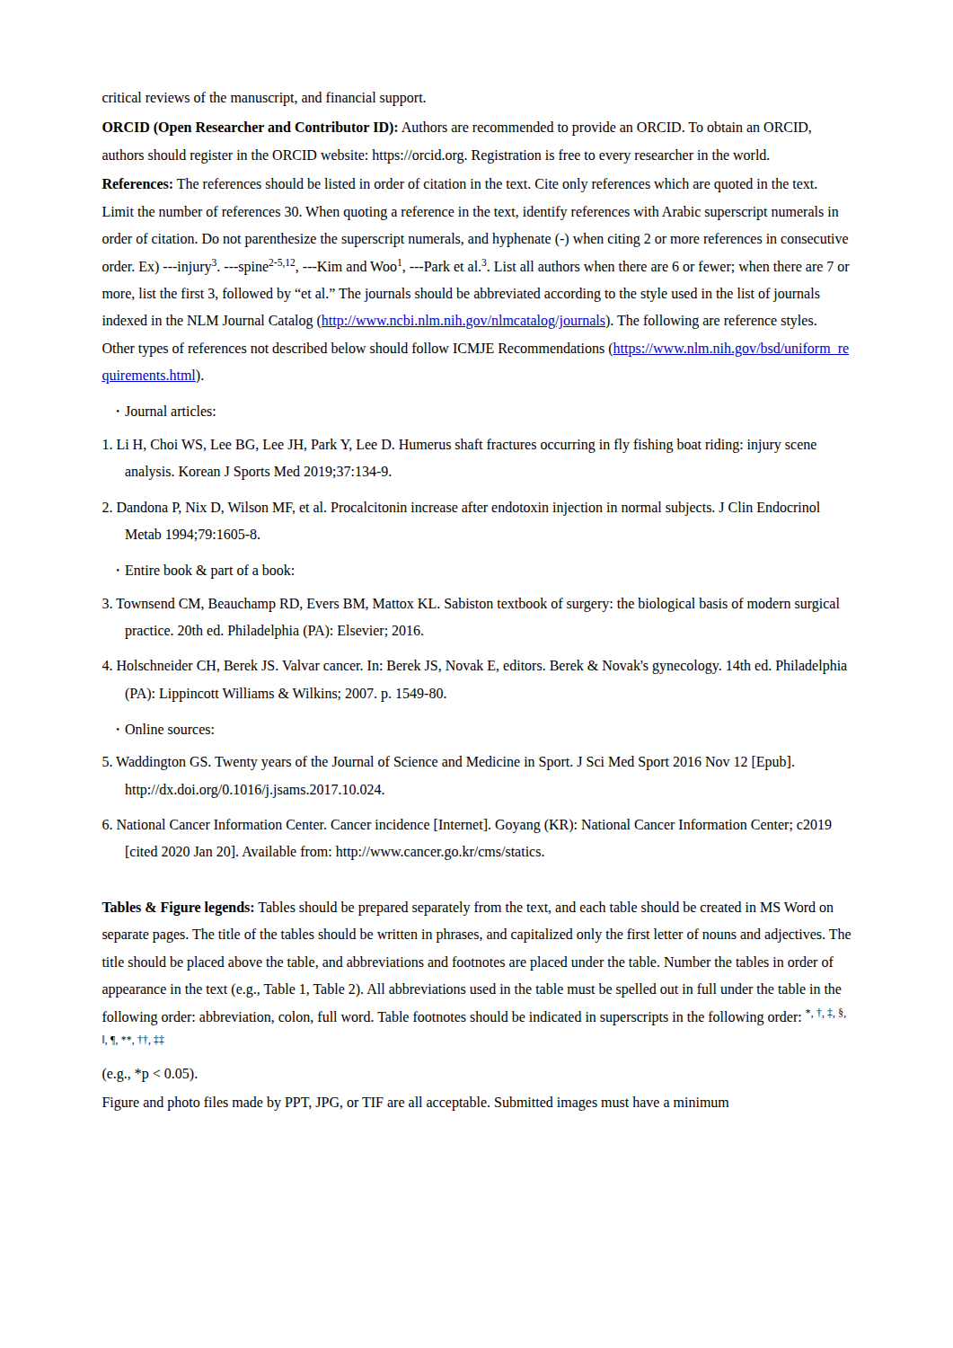critical reviews of the manuscript, and financial support.
ORCID (Open Researcher and Contributor ID): Authors are recommended to provide an ORCID. To obtain an ORCID, authors should register in the ORCID website: https://orcid.org. Registration is free to every researcher in the world.
References: The references should be listed in order of citation in the text. Cite only references which are quoted in the text. Limit the number of references 30. When quoting a reference in the text, identify references with Arabic superscript numerals in order of citation. Do not parenthesize the superscript numerals, and hyphenate (-) when citing 2 or more references in consecutive order. Ex) ---injury3. ---spine2-5,12, ---Kim and Woo1, ---Park et al.3. List all authors when there are 6 or fewer; when there are 7 or more, list the first 3, followed by “et al.” The journals should be abbreviated according to the style used in the list of journals indexed in the NLM Journal Catalog (http://www.ncbi.nlm.nih.gov/nlmcatalog/journals). The following are reference styles. Other types of references not described below should follow ICMJE Recommendations (https://www.nlm.nih.gov/bsd/uniform_requirements.html).
・Journal articles:
1. Li H, Choi WS, Lee BG, Lee JH, Park Y, Lee D. Humerus shaft fractures occurring in fly fishing boat riding: injury scene analysis. Korean J Sports Med 2019;37:134-9.
2. Dandona P, Nix D, Wilson MF, et al. Procalcitonin increase after endotoxin injection in normal subjects. J Clin Endocrinol Metab 1994;79:1605-8.
・Entire book & part of a book:
3. Townsend CM, Beauchamp RD, Evers BM, Mattox KL. Sabiston textbook of surgery: the biological basis of modern surgical practice. 20th ed. Philadelphia (PA): Elsevier; 2016.
4. Holschneider CH, Berek JS. Valvar cancer. In: Berek JS, Novak E, editors. Berek & Novak's gynecology. 14th ed. Philadelphia (PA): Lippincott Williams & Wilkins; 2007. p. 1549-80.
・Online sources:
5. Waddington GS. Twenty years of the Journal of Science and Medicine in Sport. J Sci Med Sport 2016 Nov 12 [Epub]. http://dx.doi.org/0.1016/j.jsams.2017.10.024.
6. National Cancer Information Center. Cancer incidence [Internet]. Goyang (KR): National Cancer Information Center; c2019 [cited 2020 Jan 20]. Available from: http://www.cancer.go.kr/cms/statics.
Tables & Figure legends: Tables should be prepared separately from the text, and each table should be created in MS Word on separate pages. The title of the tables should be written in phrases, and capitalized only the first letter of nouns and adjectives. The title should be placed above the table, and abbreviations and footnotes are placed under the table. Number the tables in order of appearance in the text (e.g., Table 1, Table 2). All abbreviations used in the table must be spelled out in full under the table in the following order: abbreviation, colon, full word. Table footnotes should be indicated in superscripts in the following order: *, †, ‡, §, ‖, ¶, **, ††, ‡‡
(e.g., *p < 0.05).
Figure and photo files made by PPT, JPG, or TIF are all acceptable. Submitted images must have a minimum